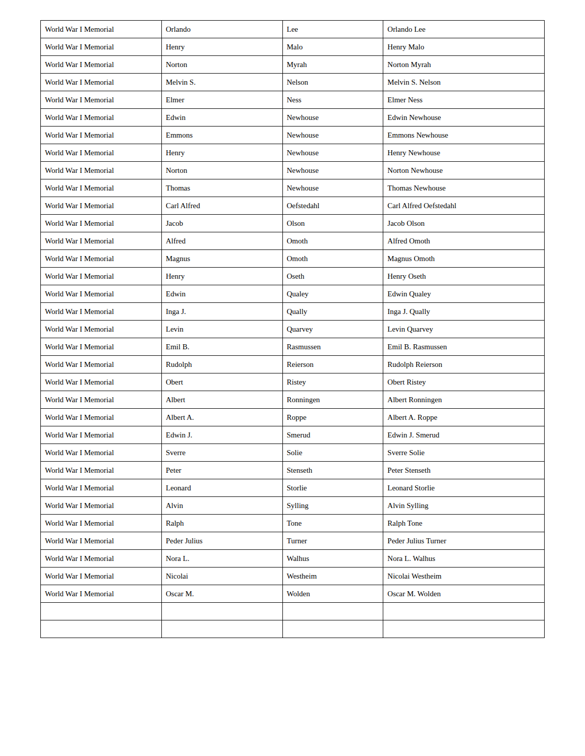| World War I Memorial | Orlando | Lee | Orlando Lee |
| World War I Memorial | Henry | Malo | Henry Malo |
| World War I Memorial | Norton | Myrah | Norton Myrah |
| World War I Memorial | Melvin S. | Nelson | Melvin S. Nelson |
| World War I Memorial | Elmer | Ness | Elmer Ness |
| World War I Memorial | Edwin | Newhouse | Edwin Newhouse |
| World War I Memorial | Emmons | Newhouse | Emmons Newhouse |
| World War I Memorial | Henry | Newhouse | Henry Newhouse |
| World War I Memorial | Norton | Newhouse | Norton Newhouse |
| World War I Memorial | Thomas | Newhouse | Thomas Newhouse |
| World War I Memorial | Carl Alfred | Oefstedahl | Carl Alfred Oefstedahl |
| World War I Memorial | Jacob | Olson | Jacob Olson |
| World War I Memorial | Alfred | Omoth | Alfred Omoth |
| World War I Memorial | Magnus | Omoth | Magnus Omoth |
| World War I Memorial | Henry | Oseth | Henry Oseth |
| World War I Memorial | Edwin | Qualey | Edwin Qualey |
| World War I Memorial | Inga J. | Qually | Inga J. Qually |
| World War I Memorial | Levin | Quarvey | Levin Quarvey |
| World War I Memorial | Emil B. | Rasmussen | Emil B. Rasmussen |
| World War I Memorial | Rudolph | Reierson | Rudolph Reierson |
| World War I Memorial | Obert | Ristey | Obert Ristey |
| World War I Memorial | Albert | Ronningen | Albert Ronningen |
| World War I Memorial | Albert A. | Roppe | Albert A. Roppe |
| World War I Memorial | Edwin J. | Smerud | Edwin J. Smerud |
| World War I Memorial | Sverre | Solie | Sverre Solie |
| World War I Memorial | Peter | Stenseth | Peter Stenseth |
| World War I Memorial | Leonard | Storlie | Leonard Storlie |
| World War I Memorial | Alvin | Sylling | Alvin Sylling |
| World War I Memorial | Ralph | Tone | Ralph Tone |
| World War I Memorial | Peder Julius | Turner | Peder Julius Turner |
| World War I Memorial | Nora L. | Walhus | Nora L. Walhus |
| World War I Memorial | Nicolai | Westheim | Nicolai Westheim |
| World War I Memorial | Oscar M. | Wolden | Oscar M. Wolden |